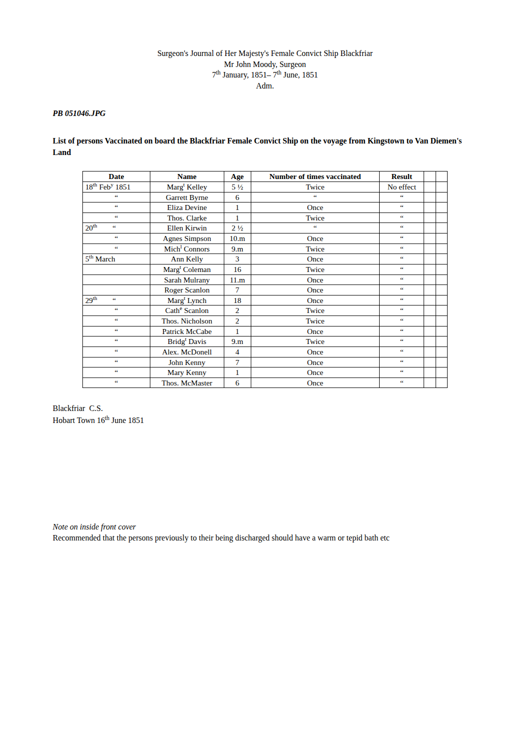Surgeon's Journal of Her Majesty's Female Convict Ship Blackfriar
Mr John Moody, Surgeon
7th January, 1851– 7th June, 1851
Adm.
PB 051046.JPG
List of persons Vaccinated on board the Blackfriar Female Convict Ship on the voyage from Kingstown to Van Diemen's Land
| Date | Name | Age | Number of times vaccinated | Result | | |
| --- | --- | --- | --- | --- | --- | --- |
| 18 th Feb y 1851 | Marg t Kelley | 5 ½ | Twice | No effect | | |
| “ | Garrett Byrne | 6 | “ | “ | | |
| “ | Eliza Devine | 1 | Once | “ | | |
| “ | Thos. Clarke | 1 | Twice | “ | | |
| 20 th “ | Ellen Kirwin | 2 ½ | “ | “ | | |
| “ | Agnes Simpson | 10.m | Once | “ | | |
| “ | Mich l Connors | 9.m | Twice | “ | | |
| 5 th March | Ann Kelly | 3 | Once | “ | | |
| | Marg t Coleman | 16 | Twice | “ | | |
| | Sarah Mulrany | 11.m | Once | “ | | |
| | Roger Scanlon | 7 | Once | “ | | |
| 29 th “ | Marg t Lynch | 18 | Once | “ | | |
| “ | Cath e Scanlon | 2 | Twice | “ | | |
| “ | Thos. Nicholson | 2 | Twice | “ | | |
| “ | Patrick McCabe | 1 | Once | “ | | |
| “ | Bridg t Davis | 9.m | Twice | “ | | |
| “ | Alex. McDonell | 4 | Once | “ | | |
| “ | John Kenny | 7 | Once | “ | | |
| “ | Mary Kenny | 1 | Once | “ | | |
| “ | Thos. McMaster | 6 | Once | “ | | |
Blackfriar C.S.
Hobart Town 16th June 1851
Note on inside front cover
Recommended that the persons previously to their being discharged should have a warm or tepid bath etc